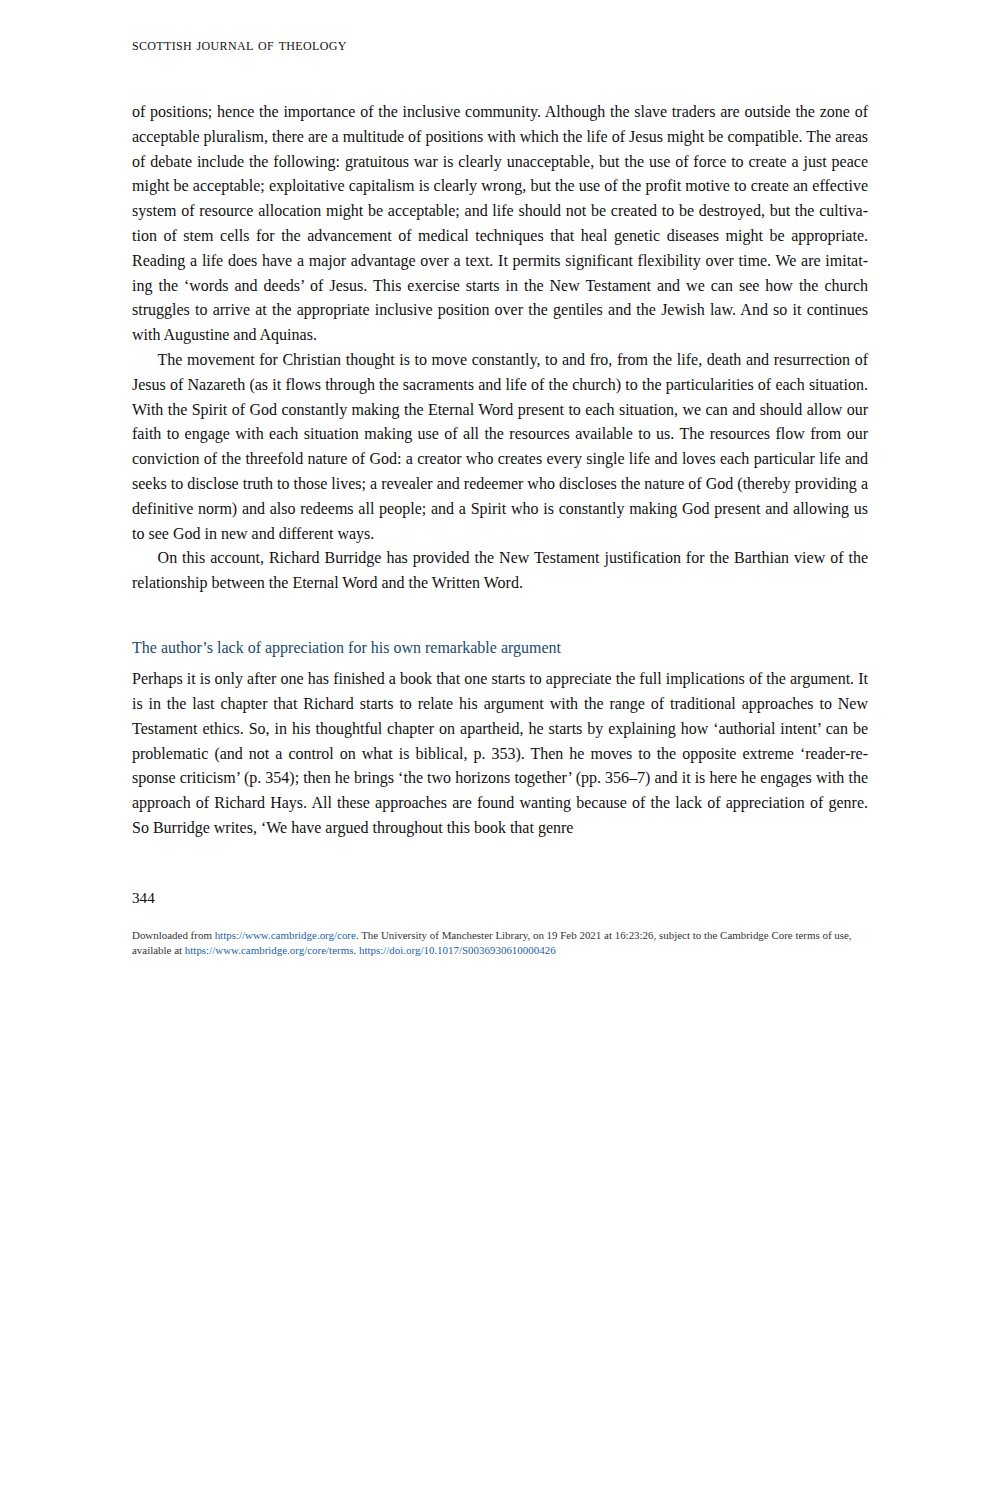scottish journal of theology
of positions; hence the importance of the inclusive community. Although the slave traders are outside the zone of acceptable pluralism, there are a multitude of positions with which the life of Jesus might be compatible. The areas of debate include the following: gratuitous war is clearly unacceptable, but the use of force to create a just peace might be acceptable; exploitative capitalism is clearly wrong, but the use of the profit motive to create an effective system of resource allocation might be acceptable; and life should not be created to be destroyed, but the cultivation of stem cells for the advancement of medical techniques that heal genetic diseases might be appropriate. Reading a life does have a major advantage over a text. It permits significant flexibility over time. We are imitating the ‘words and deeds’ of Jesus. This exercise starts in the New Testament and we can see how the church struggles to arrive at the appropriate inclusive position over the gentiles and the Jewish law. And so it continues with Augustine and Aquinas.
The movement for Christian thought is to move constantly, to and fro, from the life, death and resurrection of Jesus of Nazareth (as it flows through the sacraments and life of the church) to the particularities of each situation. With the Spirit of God constantly making the Eternal Word present to each situation, we can and should allow our faith to engage with each situation making use of all the resources available to us. The resources flow from our conviction of the threefold nature of God: a creator who creates every single life and loves each particular life and seeks to disclose truth to those lives; a revealer and redeemer who discloses the nature of God (thereby providing a definitive norm) and also redeems all people; and a Spirit who is constantly making God present and allowing us to see God in new and different ways.
On this account, Richard Burridge has provided the New Testament justification for the Barthian view of the relationship between the Eternal Word and the Written Word.
The author’s lack of appreciation for his own remarkable argument
Perhaps it is only after one has finished a book that one starts to appreciate the full implications of the argument. It is in the last chapter that Richard starts to relate his argument with the range of traditional approaches to New Testament ethics. So, in his thoughtful chapter on apartheid, he starts by explaining how ‘authorial intent’ can be problematic (and not a control on what is biblical, p. 353). Then he moves to the opposite extreme ‘reader-response criticism’ (p. 354); then he brings ‘the two horizons together’ (pp. 356–7) and it is here he engages with the approach of Richard Hays. All these approaches are found wanting because of the lack of appreciation of genre. So Burridge writes, ‘We have argued throughout this book that genre
344
Downloaded from https://www.cambridge.org/core. The University of Manchester Library, on 19 Feb 2021 at 16:23:26, subject to the Cambridge Core terms of use, available at https://www.cambridge.org/core/terms. https://doi.org/10.1017/S0036930610000426